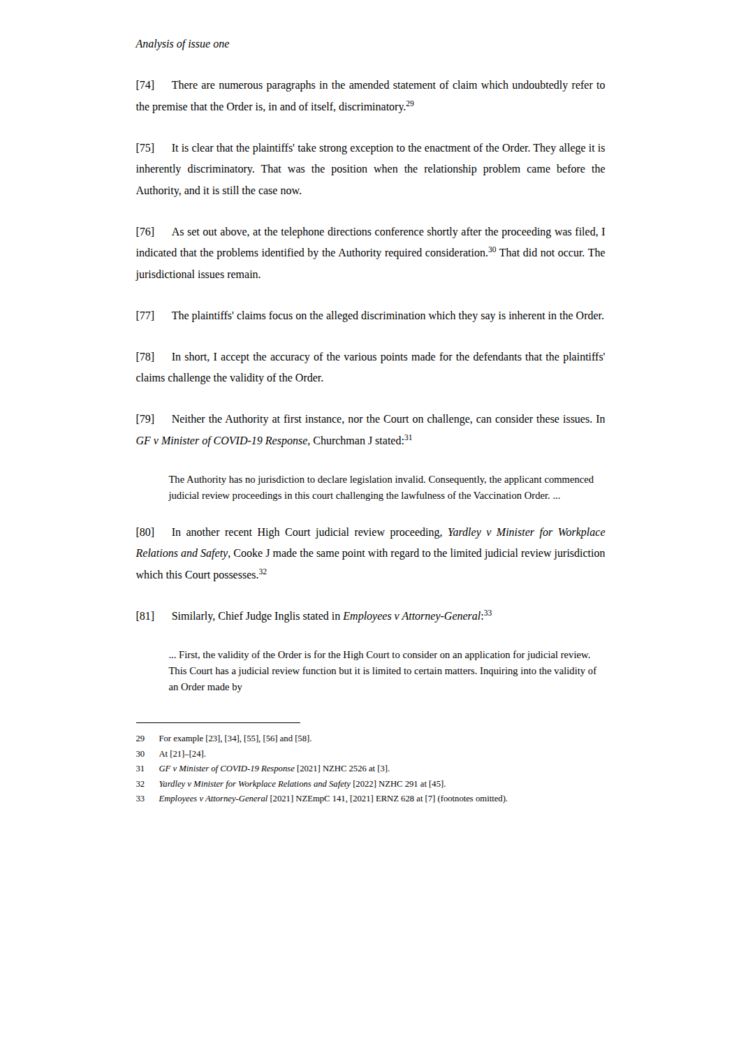Analysis of issue one
[74] There are numerous paragraphs in the amended statement of claim which undoubtedly refer to the premise that the Order is, in and of itself, discriminatory.29
[75] It is clear that the plaintiffs' take strong exception to the enactment of the Order. They allege it is inherently discriminatory. That was the position when the relationship problem came before the Authority, and it is still the case now.
[76] As set out above, at the telephone directions conference shortly after the proceeding was filed, I indicated that the problems identified by the Authority required consideration.30 That did not occur. The jurisdictional issues remain.
[77] The plaintiffs' claims focus on the alleged discrimination which they say is inherent in the Order.
[78] In short, I accept the accuracy of the various points made for the defendants that the plaintiffs' claims challenge the validity of the Order.
[79] Neither the Authority at first instance, nor the Court on challenge, can consider these issues. In GF v Minister of COVID-19 Response, Churchman J stated:31
The Authority has no jurisdiction to declare legislation invalid. Consequently, the applicant commenced judicial review proceedings in this court challenging the lawfulness of the Vaccination Order. ...
[80] In another recent High Court judicial review proceeding, Yardley v Minister for Workplace Relations and Safety, Cooke J made the same point with regard to the limited judicial review jurisdiction which this Court possesses.32
[81] Similarly, Chief Judge Inglis stated in Employees v Attorney-General:33
... First, the validity of the Order is for the High Court to consider on an application for judicial review. This Court has a judicial review function but it is limited to certain matters. Inquiring into the validity of an Order made by
29 For example [23], [34], [55], [56] and [58].
30 At [21]–[24].
31 GF v Minister of COVID-19 Response [2021] NZHC 2526 at [3].
32 Yardley v Minister for Workplace Relations and Safety [2022] NZHC 291 at [45].
33 Employees v Attorney-General [2021] NZEmpC 141, [2021] ERNZ 628 at [7] (footnotes omitted).